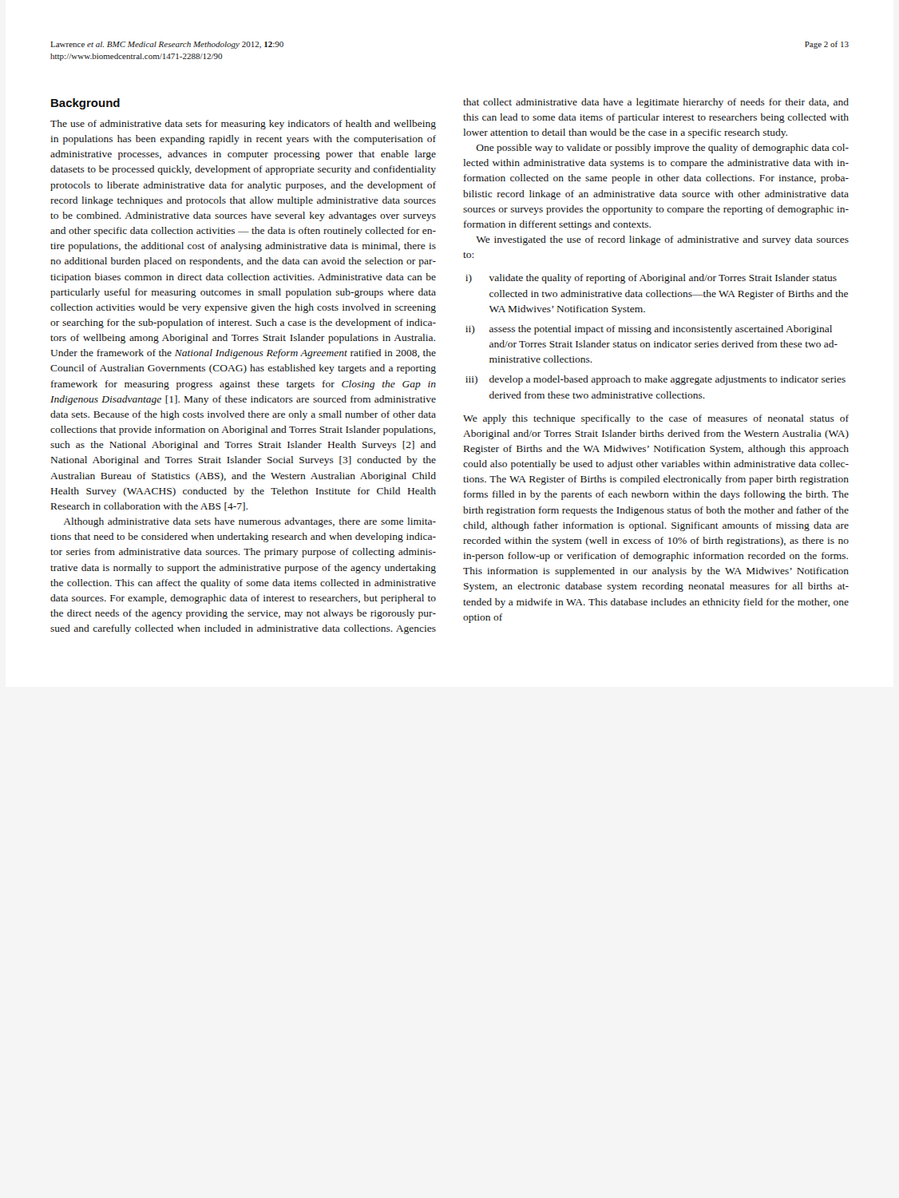Lawrence et al. BMC Medical Research Methodology 2012, 12:90
http://www.biomedcentral.com/1471-2288/12/90
Page 2 of 13
Background
The use of administrative data sets for measuring key indicators of health and wellbeing in populations has been expanding rapidly in recent years with the computerisation of administrative processes, advances in computer processing power that enable large datasets to be processed quickly, development of appropriate security and confidentiality protocols to liberate administrative data for analytic purposes, and the development of record linkage techniques and protocols that allow multiple administrative data sources to be combined. Administrative data sources have several key advantages over surveys and other specific data collection activities — the data is often routinely collected for entire populations, the additional cost of analysing administrative data is minimal, there is no additional burden placed on respondents, and the data can avoid the selection or participation biases common in direct data collection activities. Administrative data can be particularly useful for measuring outcomes in small population sub-groups where data collection activities would be very expensive given the high costs involved in screening or searching for the sub-population of interest. Such a case is the development of indicators of wellbeing among Aboriginal and Torres Strait Islander populations in Australia. Under the framework of the National Indigenous Reform Agreement ratified in 2008, the Council of Australian Governments (COAG) has established key targets and a reporting framework for measuring progress against these targets for Closing the Gap in Indigenous Disadvantage [1]. Many of these indicators are sourced from administrative data sets. Because of the high costs involved there are only a small number of other data collections that provide information on Aboriginal and Torres Strait Islander populations, such as the National Aboriginal and Torres Strait Islander Health Surveys [2] and National Aboriginal and Torres Strait Islander Social Surveys [3] conducted by the Australian Bureau of Statistics (ABS), and the Western Australian Aboriginal Child Health Survey (WAACHS) conducted by the Telethon Institute for Child Health Research in collaboration with the ABS [4-7].
Although administrative data sets have numerous advantages, there are some limitations that need to be considered when undertaking research and when developing indicator series from administrative data sources. The primary purpose of collecting administrative data is normally to support the administrative purpose of the agency undertaking the collection. This can affect the quality of some data items collected in administrative data sources. For example, demographic data of interest to researchers, but peripheral to the direct needs of the agency providing the service, may not always be rigorously pursued and carefully collected when included in administrative data collections. Agencies that collect administrative data have a legitimate hierarchy of needs for their data, and this can lead to some data items of particular interest to researchers being collected with lower attention to detail than would be the case in a specific research study.
One possible way to validate or possibly improve the quality of demographic data collected within administrative data systems is to compare the administrative data with information collected on the same people in other data collections. For instance, probabilistic record linkage of an administrative data source with other administrative data sources or surveys provides the opportunity to compare the reporting of demographic information in different settings and contexts.
We investigated the use of record linkage of administrative and survey data sources to:
validate the quality of reporting of Aboriginal and/or Torres Strait Islander status collected in two administrative data collections—the WA Register of Births and the WA Midwives’ Notification System.
assess the potential impact of missing and inconsistently ascertained Aboriginal and/or Torres Strait Islander status on indicator series derived from these two administrative collections.
develop a model-based approach to make aggregate adjustments to indicator series derived from these two administrative collections.
We apply this technique specifically to the case of measures of neonatal status of Aboriginal and/or Torres Strait Islander births derived from the Western Australia (WA) Register of Births and the WA Midwives’ Notification System, although this approach could also potentially be used to adjust other variables within administrative data collections. The WA Register of Births is compiled electronically from paper birth registration forms filled in by the parents of each newborn within the days following the birth. The birth registration form requests the Indigenous status of both the mother and father of the child, although father information is optional. Significant amounts of missing data are recorded within the system (well in excess of 10% of birth registrations), as there is no in-person follow-up or verification of demographic information recorded on the forms. This information is supplemented in our analysis by the WA Midwives’ Notification System, an electronic database system recording neonatal measures for all births attended by a midwife in WA. This database includes an ethnicity field for the mother, one option of